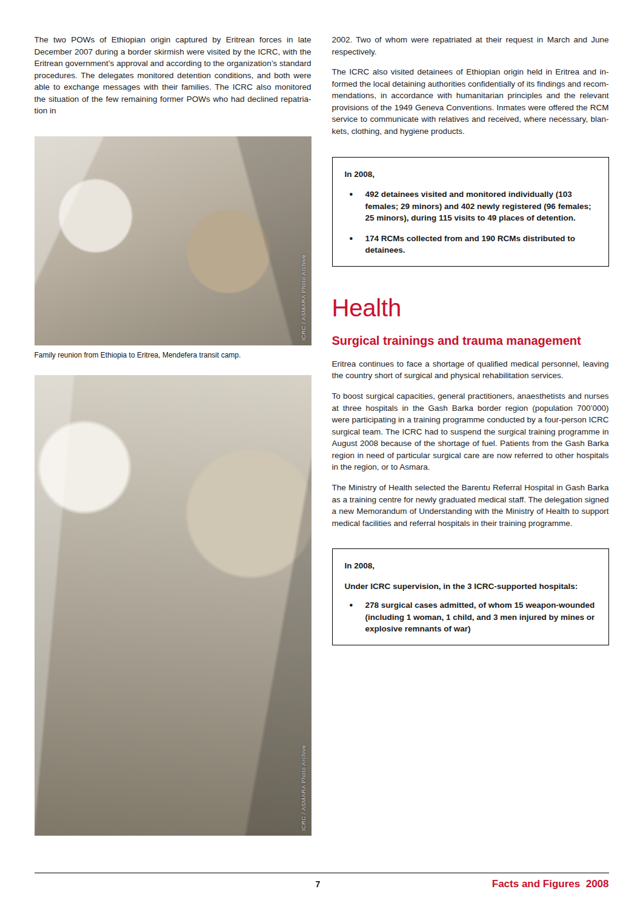The two POWs of Ethiopian origin captured by Eritrean forces in late December 2007 during a border skirmish were visited by the ICRC, with the Eritrean government’s approval and according to the organization’s standard procedures. The delegates monitored detention conditions, and both were able to exchange messages with their families. The ICRC also monitored the situation of the few remaining former POWs who had declined repatriation in
ICRC / ASMARA Photo Archive
Family reunion from Ethiopia to Eritrea, Mendefera transit camp.
ICRC / ASMARA Photo Archive
2002. Two of whom were repatriated at their request in March and June respectively.
The ICRC also visited detainees of Ethiopian origin held in Eritrea and informed the local detaining authorities confidentially of its findings and recommendations, in accordance with humanitarian principles and the relevant provisions of the 1949 Geneva Conventions. Inmates were offered the RCM service to communicate with relatives and received, where necessary, blankets, clothing, and hygiene products.
In 2008,
492 detainees visited and monitored individually (103 females; 29 minors) and 402 newly registered (96 females; 25 minors), during 115 visits to 49 places of detention.
174 RCMs collected from and 190 RCMs distributed to detainees.
Health
Surgical trainings and trauma management
Eritrea continues to face a shortage of qualified medical personnel, leaving the country short of surgical and physical rehabilitation services.
To boost surgical capacities, general practitioners, anaesthetists and nurses at three hospitals in the Gash Barka border region (population 700’000) were participating in a training programme conducted by a four-person ICRC surgical team. The ICRC had to suspend the surgical training programme in August 2008 because of the shortage of fuel. Patients from the Gash Barka region in need of particular surgical care are now referred to other hospitals in the region, or to Asmara.
The Ministry of Health selected the Barentu Referral Hospital in Gash Barka as a training centre for newly graduated medical staff. The delegation signed a new Memorandum of Understanding with the Ministry of Health to support medical facilities and referral hospitals in their training programme.
In 2008,
Under ICRC supervision, in the 3 ICRC-supported hospitals:
278 surgical cases admitted, of whom 15 weapon-wounded (including 1 woman, 1 child, and 3 men injured by mines or explosive remnants of war)
7 Facts and Figures 2008